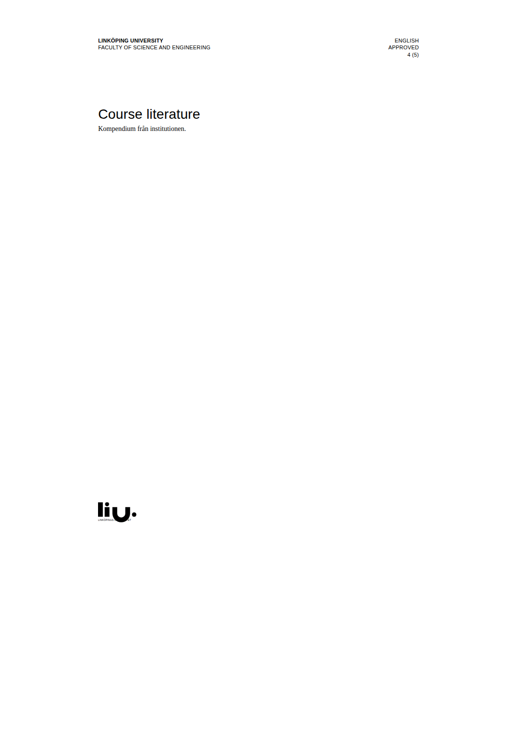LINKÖPING UNIVERSITY
FACULTY OF SCIENCE AND ENGINEERING
ENGLISH
APPROVED
4 (5)
Course literature
Kompendium från institutionen.
LINKÖPINGS UNIVERSITET